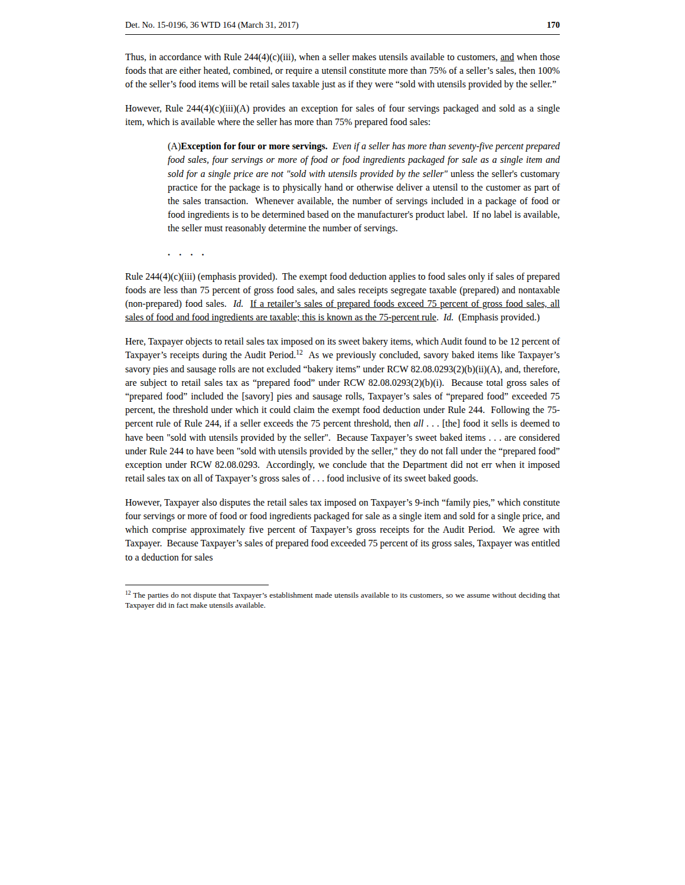Det. No. 15-0196, 36 WTD 164 (March 31, 2017) 170
Thus, in accordance with Rule 244(4)(c)(iii), when a seller makes utensils available to customers, and when those foods that are either heated, combined, or require a utensil constitute more than 75% of a seller’s sales, then 100% of the seller’s food items will be retail sales taxable just as if they were “sold with utensils provided by the seller.”
However, Rule 244(4)(c)(iii)(A) provides an exception for sales of four servings packaged and sold as a single item, which is available where the seller has more than 75% prepared food sales:
(A)Exception for four or more servings. Even if a seller has more than seventy-five percent prepared food sales, four servings or more of food or food ingredients packaged for sale as a single item and sold for a single price are not "sold with utensils provided by the seller" unless the seller's customary practice for the package is to physically hand or otherwise deliver a utensil to the customer as part of the sales transaction. Whenever available, the number of servings included in a package of food or food ingredients is to be determined based on the manufacturer's product label. If no label is available, the seller must reasonably determine the number of servings.
. . . .
Rule 244(4)(c)(iii) (emphasis provided). The exempt food deduction applies to food sales only if sales of prepared foods are less than 75 percent of gross food sales, and sales receipts segregate taxable (prepared) and nontaxable (non-prepared) food sales. Id. If a retailer’s sales of prepared foods exceed 75 percent of gross food sales, all sales of food and food ingredients are taxable; this is known as the 75-percent rule. Id. (Emphasis provided.)
Here, Taxpayer objects to retail sales tax imposed on its sweet bakery items, which Audit found to be 12 percent of Taxpayer’s receipts during the Audit Period.12 As we previously concluded, savory baked items like Taxpayer’s savory pies and sausage rolls are not excluded “bakery items” under RCW 82.08.0293(2)(b)(ii)(A), and, therefore, are subject to retail sales tax as “prepared food” under RCW 82.08.0293(2)(b)(i). Because total gross sales of “prepared food” included the [savory] pies and sausage rolls, Taxpayer’s sales of “prepared food” exceeded 75 percent, the threshold under which it could claim the exempt food deduction under Rule 244. Following the 75-percent rule of Rule 244, if a seller exceeds the 75 percent threshold, then all . . . [the] food it sells is deemed to have been "sold with utensils provided by the seller". Because Taxpayer’s sweet baked items . . . are considered under Rule 244 to have been "sold with utensils provided by the seller," they do not fall under the “prepared food” exception under RCW 82.08.0293. Accordingly, we conclude that the Department did not err when it imposed retail sales tax on all of Taxpayer’s gross sales of . . . food inclusive of its sweet baked goods.
However, Taxpayer also disputes the retail sales tax imposed on Taxpayer’s 9-inch “family pies,” which constitute four servings or more of food or food ingredients packaged for sale as a single item and sold for a single price, and which comprise approximately five percent of Taxpayer’s gross receipts for the Audit Period. We agree with Taxpayer. Because Taxpayer’s sales of prepared food exceeded 75 percent of its gross sales, Taxpayer was entitled to a deduction for sales
12 The parties do not dispute that Taxpayer’s establishment made utensils available to its customers, so we assume without deciding that Taxpayer did in fact make utensils available.